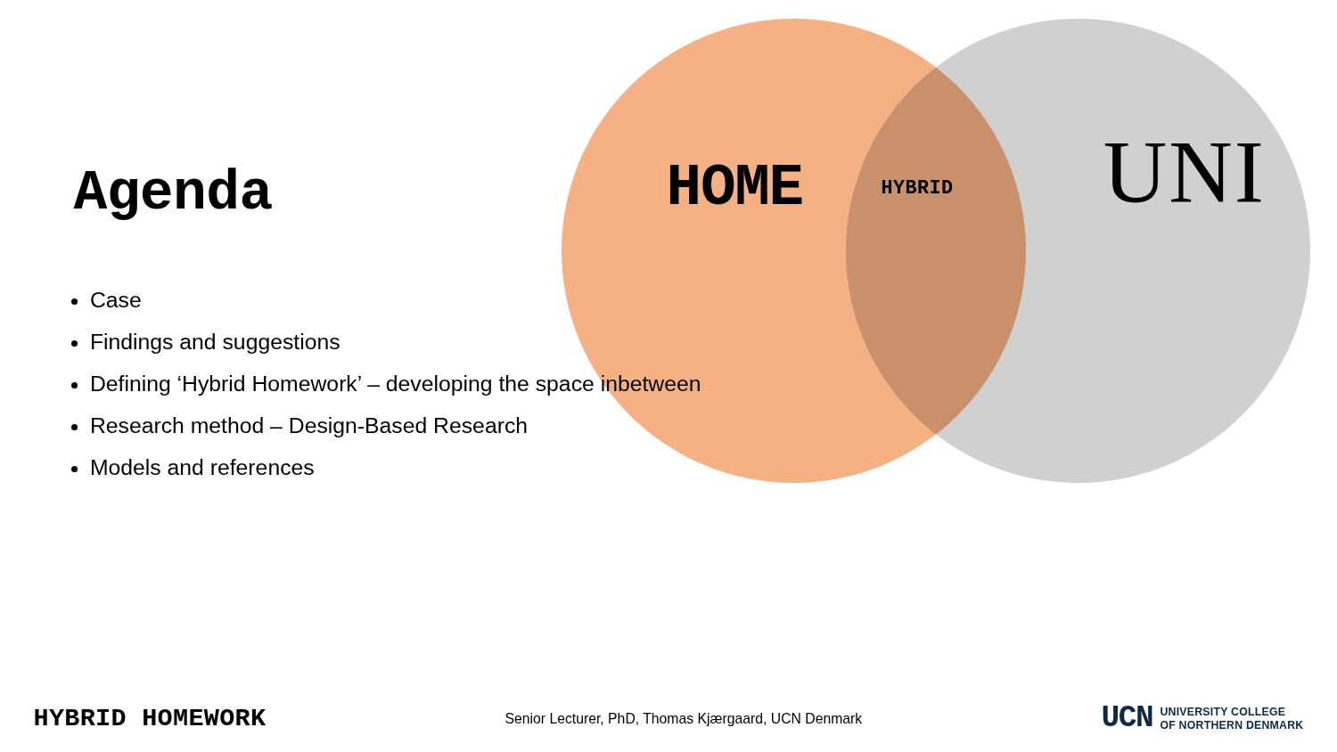HOME HYBRID UNI
Agenda
Case
Findings and suggestions
Defining ‘Hybrid Homework’ – developing the space inbetween
Research method – Design-Based Research
Models and references
HYBRID HOMEWORK
Senior Lecturer, PhD, Thomas Kjærgaard, UCN Denmark
UCN University College
of Northern Denmark